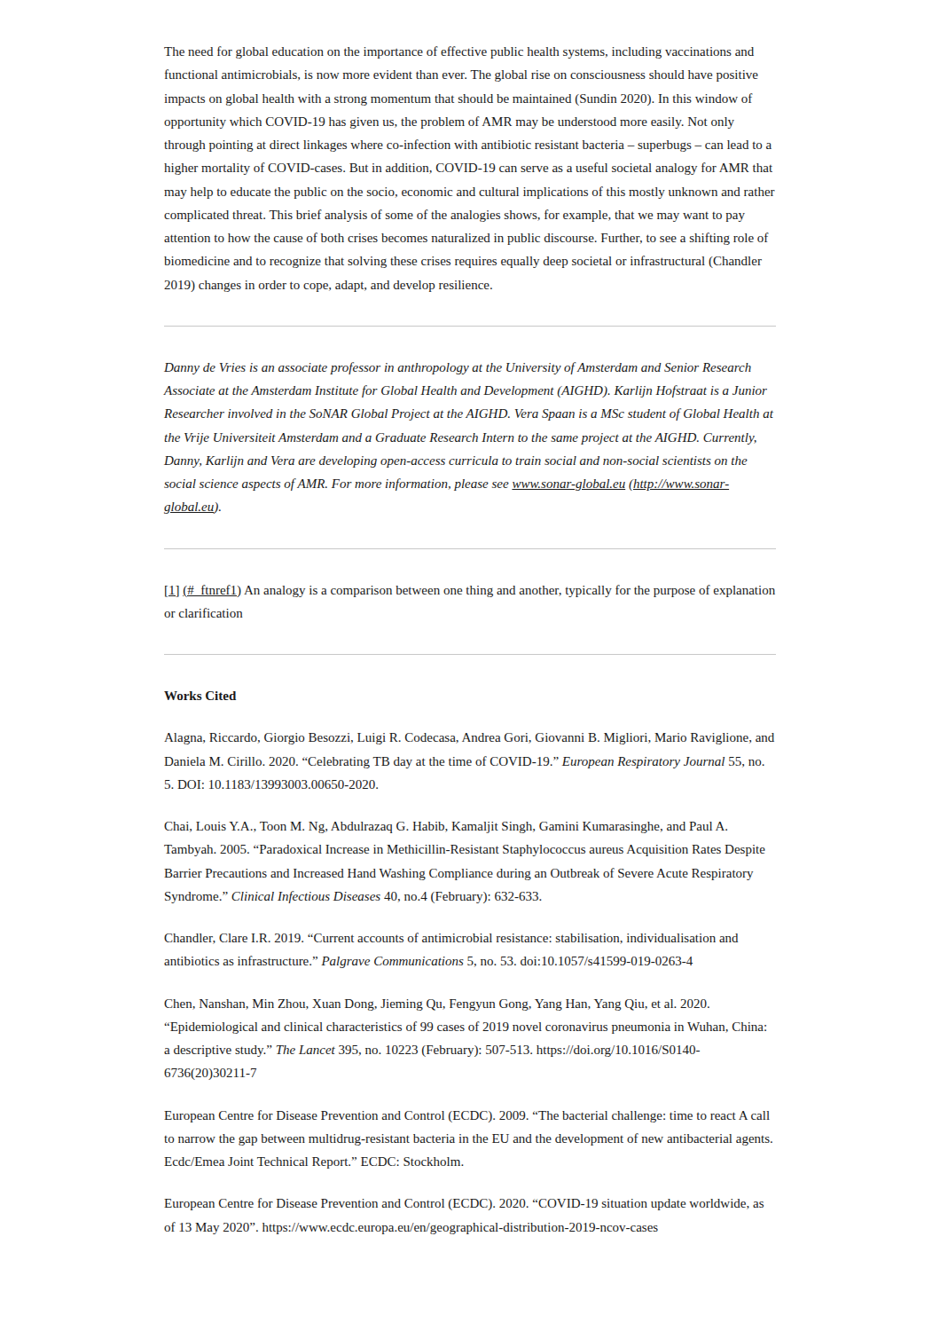The need for global education on the importance of effective public health systems, including vaccinations and functional antimicrobials, is now more evident than ever. The global rise on consciousness should have positive impacts on global health with a strong momentum that should be maintained (Sundin 2020). In this window of opportunity which COVID-19 has given us, the problem of AMR may be understood more easily. Not only through pointing at direct linkages where co-infection with antibiotic resistant bacteria – superbugs – can lead to a higher mortality of COVID-cases. But in addition, COVID-19 can serve as a useful societal analogy for AMR that may help to educate the public on the socio, economic and cultural implications of this mostly unknown and rather complicated threat. This brief analysis of some of the analogies shows, for example, that we may want to pay attention to how the cause of both crises becomes naturalized in public discourse. Further, to see a shifting role of biomedicine and to recognize that solving these crises requires equally deep societal or infrastructural (Chandler 2019) changes in order to cope, adapt, and develop resilience.
Danny de Vries is an associate professor in anthropology at the University of Amsterdam and Senior Research Associate at the Amsterdam Institute for Global Health and Development (AIGHD). Karlijn Hofstraat is a Junior Researcher involved in the SoNAR Global Project at the AIGHD. Vera Spaan is a MSc student of Global Health at the Vrije Universiteit Amsterdam and a Graduate Research Intern to the same project at the AIGHD. Currently, Danny, Karlijn and Vera are developing open-access curricula to train social and non-social scientists on the social science aspects of AMR. For more information, please see www.sonar-global.eu (http://www.sonar-global.eu).
[1] (#_ftnref1) An analogy is a comparison between one thing and another, typically for the purpose of explanation or clarification
Works Cited
Alagna, Riccardo, Giorgio Besozzi, Luigi R. Codecasa, Andrea Gori, Giovanni B. Migliori, Mario Raviglione, and Daniela M. Cirillo. 2020. “Celebrating TB day at the time of COVID-19.” European Respiratory Journal 55, no. 5. DOI: 10.1183/13993003.00650-2020.
Chai, Louis Y.A., Toon M. Ng, Abdulrazaq G. Habib, Kamaljit Singh, Gamini Kumarasinghe, and Paul A. Tambyah. 2005. “Paradoxical Increase in Methicillin-Resistant Staphylococcus aureus Acquisition Rates Despite Barrier Precautions and Increased Hand Washing Compliance during an Outbreak of Severe Acute Respiratory Syndrome.” Clinical Infectious Diseases 40, no.4 (February): 632-633.
Chandler, Clare I.R. 2019. “Current accounts of antimicrobial resistance: stabilisation, individualisation and antibiotics as infrastructure.” Palgrave Communications 5, no. 53. doi:10.1057/s41599-019-0263-4
Chen, Nanshan, Min Zhou, Xuan Dong, Jieming Qu, Fengyun Gong, Yang Han, Yang Qiu, et al. 2020. “Epidemiological and clinical characteristics of 99 cases of 2019 novel coronavirus pneumonia in Wuhan, China: a descriptive study.” The Lancet 395, no. 10223 (February): 507-513. https://doi.org/10.1016/S0140-6736(20)30211-7
European Centre for Disease Prevention and Control (ECDC). 2009. “The bacterial challenge: time to react A call to narrow the gap between multidrug-resistant bacteria in the EU and the development of new antibacterial agents. Ecdc/Emea Joint Technical Report.” ECDC: Stockholm.
European Centre for Disease Prevention and Control (ECDC). 2020. “COVID-19 situation update worldwide, as of 13 May 2020”. https://www.ecdc.europa.eu/en/geographical-distribution-2019-ncov-cases